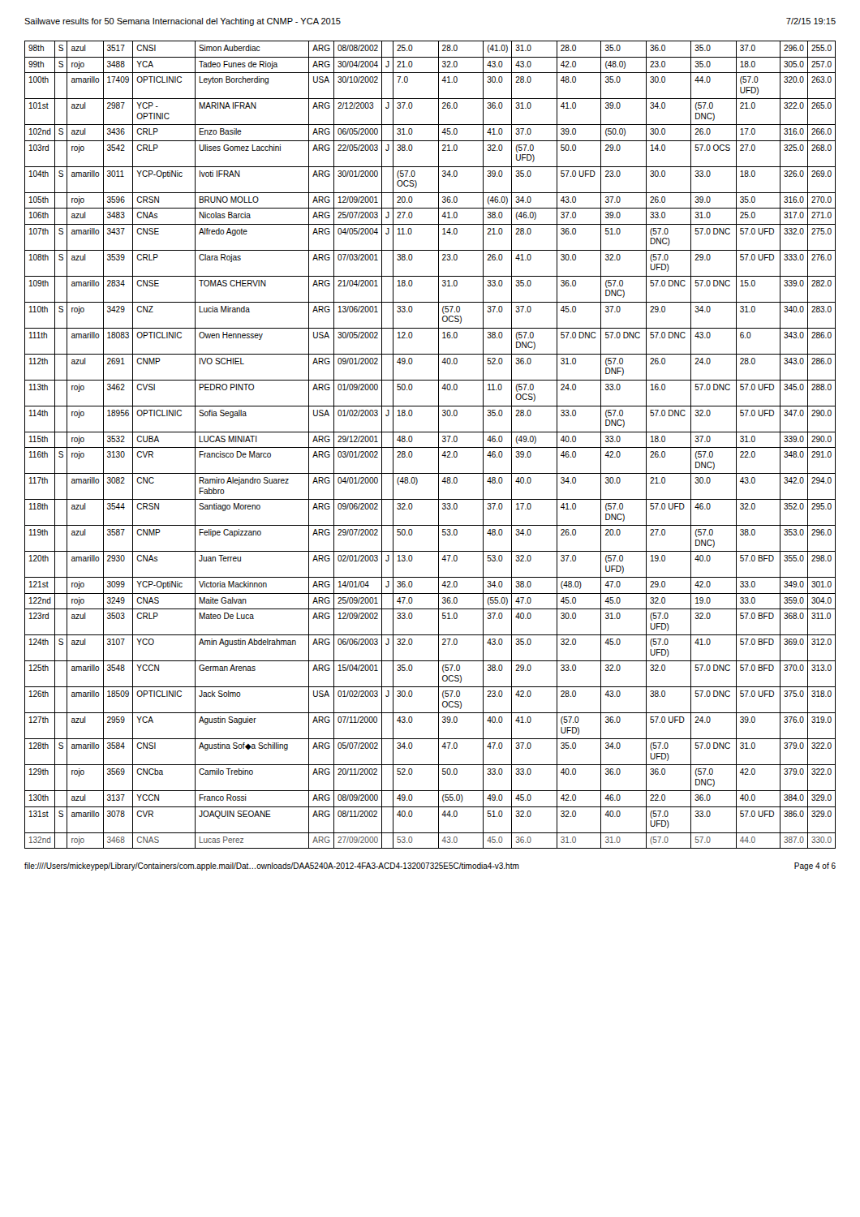Sailwave results for 50 Semana Internacional del Yachting at CNMP - YCA 2015
7/2/15 19:15
| 98th | S | azul | 3517 | CNSI | Simon Auberdiac | ARG | 08/08/2002 | | 25.0 | 28.0 | (41.0) | 31.0 | 28.0 | 35.0 | 36.0 | 35.0 | 37.0 | 296.0 | 255.0 |
| 99th | S | rojo | 3488 | YCA | Tadeo Funes de Rioja | ARG | 30/04/2004 | J | 21.0 | 32.0 | 43.0 | 43.0 | 42.0 | (48.0) | 23.0 | 35.0 | 18.0 | 305.0 | 257.0 |
| 100th | | amarillo | 17409 | OPTICLINIC | Leyton Borcherding | USA | 30/10/2002 | | 7.0 | 41.0 | 30.0 | 28.0 | 48.0 | 35.0 | 30.0 | 44.0 | (57.0 UFD) | 320.0 | 263.0 |
| 101st | | azul | 2987 | YCP - OPTINIC | MARINA IFRAN | ARG | 2/12/2003 | J | 37.0 | 26.0 | 36.0 | 31.0 | 41.0 | 39.0 | 34.0 | (57.0 DNC) | 21.0 | 322.0 | 265.0 |
| 102nd | S | azul | 3436 | CRLP | Enzo Basile | ARG | 06/05/2000 | | 31.0 | 45.0 | 41.0 | 37.0 | 39.0 | (50.0) | 30.0 | 26.0 | 17.0 | 316.0 | 266.0 |
| 103rd | | rojo | 3542 | CRLP | Ulises Gomez Lacchini | ARG | 22/05/2003 | J | 38.0 | 21.0 | 32.0 | (57.0 UFD) | 50.0 | 29.0 | 14.0 | 57.0 OCS | 27.0 | 325.0 | 268.0 |
| 104th | S | amarillo | 3011 | YCP-OptiNic | Ivoti IFRAN | ARG | 30/01/2000 | | (57.0 OCS) | 34.0 | 39.0 | 35.0 | 57.0 UFD | 23.0 | 30.0 | 33.0 | 18.0 | 326.0 | 269.0 |
| 105th | | rojo | 3596 | CRSN | BRUNO MOLLO | ARG | 12/09/2001 | | 20.0 | 36.0 | (46.0) | 34.0 | 43.0 | 37.0 | 26.0 | 39.0 | 35.0 | 316.0 | 270.0 |
| 106th | | azul | 3483 | CNAs | Nicolas Barcia | ARG | 25/07/2003 | J | 27.0 | 41.0 | 38.0 | (46.0) | 37.0 | 39.0 | 33.0 | 31.0 | 25.0 | 317.0 | 271.0 |
| 107th | S | amarillo | 3437 | CNSE | Alfredo Agote | ARG | 04/05/2004 | J | 11.0 | 14.0 | 21.0 | 28.0 | 36.0 | 51.0 | (57.0 DNC) | 57.0 DNC | 57.0 UFD | 332.0 | 275.0 |
| 108th | S | azul | 3539 | CRLP | Clara Rojas | ARG | 07/03/2001 | | 38.0 | 23.0 | 26.0 | 41.0 | 30.0 | 32.0 | (57.0 UFD) | 29.0 | 57.0 UFD | 333.0 | 276.0 |
| 109th | | amarillo | 2834 | CNSE | TOMAS CHERVIN | ARG | 21/04/2001 | | 18.0 | 31.0 | 33.0 | 35.0 | 36.0 | (57.0 DNC) | 57.0 DNC | 57.0 DNC | 15.0 | 339.0 | 282.0 |
| 110th | S | rojo | 3429 | CNZ | Lucia Miranda | ARG | 13/06/2001 | | 33.0 | (57.0 OCS) | 37.0 | 37.0 | 45.0 | 37.0 | 29.0 | 34.0 | 31.0 | 340.0 | 283.0 |
| 111th | | amarillo | 18083 | OPTICLINIC | Owen Hennessey | USA | 30/05/2002 | | 12.0 | 16.0 | 38.0 | (57.0 DNC) | 57.0 DNC | 57.0 DNC | 57.0 DNC | 43.0 | 6.0 | 343.0 | 286.0 |
| 112th | | azul | 2691 | CNMP | IVO SCHIEL | ARG | 09/01/2002 | | 49.0 | 40.0 | 52.0 | 36.0 | 31.0 | (57.0 DNF) | 26.0 | 24.0 | 28.0 | 343.0 | 286.0 |
| 113th | | rojo | 3462 | CVSI | PEDRO PINTO | ARG | 01/09/2000 | | 50.0 | 40.0 | 11.0 | (57.0 OCS) | 24.0 | 33.0 | 16.0 | 57.0 DNC | 57.0 UFD | 345.0 | 288.0 |
| 114th | | rojo | 18956 | OPTICLINIC | Sofia Segalla | USA | 01/02/2003 | J | 18.0 | 30.0 | 35.0 | 28.0 | 33.0 | (57.0 DNC) | 57.0 DNC | 32.0 | 57.0 UFD | 347.0 | 290.0 |
| 115th | | rojo | 3532 | CUBA | LUCAS MINIATI | ARG | 29/12/2001 | | 48.0 | 37.0 | 46.0 | (49.0) | 40.0 | 33.0 | 18.0 | 37.0 | 31.0 | 339.0 | 290.0 |
| 116th | S | rojo | 3130 | CVR | Francisco De Marco | ARG | 03/01/2002 | | 28.0 | 42.0 | 46.0 | 39.0 | 46.0 | 42.0 | 26.0 | (57.0 DNC) | 22.0 | 348.0 | 291.0 |
| 117th | | amarillo | 3082 | CNC | Ramiro Alejandro Suarez Fabbro | ARG | 04/01/2000 | | (48.0) | 48.0 | 48.0 | 40.0 | 34.0 | 30.0 | 21.0 | 30.0 | 43.0 | 342.0 | 294.0 |
| 118th | | azul | 3544 | CRSN | Santiago Moreno | ARG | 09/06/2002 | | 32.0 | 33.0 | 37.0 | 17.0 | 41.0 | (57.0 DNC) | 57.0 UFD | 46.0 | 32.0 | 352.0 | 295.0 |
| 119th | | azul | 3587 | CNMP | Felipe Capizzano | ARG | 29/07/2002 | | 50.0 | 53.0 | 48.0 | 34.0 | 26.0 | 20.0 | 27.0 | (57.0 DNC) | 38.0 | 353.0 | 296.0 |
| 120th | | amarillo | 2930 | CNAs | Juan Terreu | ARG | 02/01/2003 | J | 13.0 | 47.0 | 53.0 | 32.0 | 37.0 | (57.0 UFD) | 19.0 | 40.0 | 57.0 BFD | 355.0 | 298.0 |
| 121st | | rojo | 3099 | YCP-OptiNic | Victoria Mackinnon | ARG | 14/01/04 | J | 36.0 | 42.0 | 34.0 | 38.0 | (48.0) | 47.0 | 29.0 | 42.0 | 33.0 | 349.0 | 301.0 |
| 122nd | | rojo | 3249 | CNAS | Maite Galvan | ARG | 25/09/2001 | | 47.0 | 36.0 | (55.0) | 47.0 | 45.0 | 45.0 | 32.0 | 19.0 | 33.0 | 359.0 | 304.0 |
| 123rd | | azul | 3503 | CRLP | Mateo De Luca | ARG | 12/09/2002 | | 33.0 | 51.0 | 37.0 | 40.0 | 30.0 | 31.0 | (57.0 UFD) | 32.0 | 57.0 BFD | 368.0 | 311.0 |
| 124th | S | azul | 3107 | YCO | Amin Agustin Abdelrahman | ARG | 06/06/2003 | J | 32.0 | 27.0 | 43.0 | 35.0 | 32.0 | 45.0 | (57.0 UFD) | 41.0 | 57.0 BFD | 369.0 | 312.0 |
| 125th | | amarillo | 3548 | YCCN | German Arenas | ARG | 15/04/2001 | | 35.0 | (57.0 OCS) | 38.0 | 29.0 | 33.0 | 32.0 | 32.0 | 57.0 DNC | 57.0 BFD | 370.0 | 313.0 |
| 126th | | amarillo | 18509 | OPTICLINIC | Jack Solmo | USA | 01/02/2003 | J | 30.0 | (57.0 OCS) | 23.0 | 42.0 | 28.0 | 43.0 | 38.0 | 57.0 DNC | 57.0 UFD | 375.0 | 318.0 |
| 127th | | azul | 2959 | YCA | Agustin Saguier | ARG | 07/11/2000 | | 43.0 | 39.0 | 40.0 | 41.0 | (57.0 UFD) | 36.0 | 57.0 UFD | 24.0 | 39.0 | 376.0 | 319.0 |
| 128th | S | amarillo | 3584 | CNSI | Agustina Sof◆a Schilling | ARG | 05/07/2002 | | 34.0 | 47.0 | 47.0 | 37.0 | 35.0 | 34.0 | (57.0 UFD) | 57.0 DNC | 31.0 | 379.0 | 322.0 |
| 129th | | rojo | 3569 | CNCba | Camilo Trebino | ARG | 20/11/2002 | | 52.0 | 50.0 | 33.0 | 33.0 | 40.0 | 36.0 | 36.0 | (57.0 DNC) | 42.0 | 379.0 | 322.0 |
| 130th | | azul | 3137 | YCCN | Franco Rossi | ARG | 08/09/2000 | | 49.0 | (55.0) | 49.0 | 45.0 | 42.0 | 46.0 | 22.0 | 36.0 | 40.0 | 384.0 | 329.0 |
| 131st | S | amarillo | 3078 | CVR | JOAQUIN SEOANE | ARG | 08/11/2002 | | 40.0 | 44.0 | 51.0 | 32.0 | 32.0 | 40.0 | (57.0 UFD) | 33.0 | 57.0 UFD | 386.0 | 329.0 |
| 132nd | | rojo | 3468 | CNAS | Lucas Perez | ARG | 27/09/2000 | | 53.0 | 43.0 | 45.0 | 36.0 | 31.0 | 31.0 | (57.0 | 57.0 | 44.0 | 387.0 | 330.0 |
file:////Users/mickeypep/Library/Containers/com.apple.mail/Dat…ownloads/DAA5240A-2012-4FA3-ACD4-132007325E5C/timodia4-v3.htm
Page 4 of 6